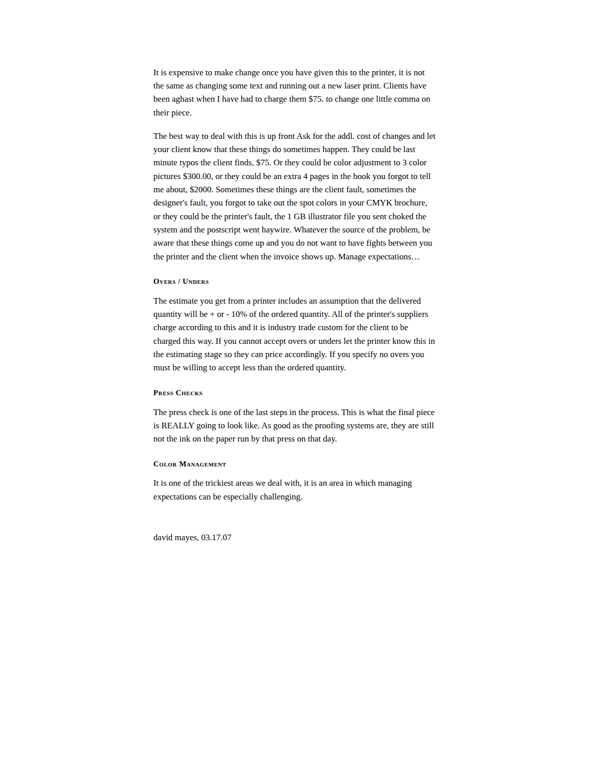It is expensive to make change once you have given this to the printer, it is not the same as changing some text and running out a new laser print. Clients have been aghast when I have had to charge them $75. to change one little comma on their piece.
The best way to deal with this is up front Ask for the addl. cost of changes and let your client know that these things do sometimes happen. They could be last minute typos the client finds, $75. Or they could be color adjustment to 3 color pictures $300.00, or they could be an extra 4 pages in the book you forgot to tell me about, $2000. Sometimes these things are the client fault, sometimes the designer's fault, you forgot to take out the spot colors in your CMYK brochure, or they could be the printer's fault, the 1 GB illustrator file you sent choked the system and the postscript went haywire. Whatever the source of the problem, be aware that these things come up and you do not want to have fights between you the printer and the client when the invoice shows up. Manage expectations…
Overs / Unders
The estimate you get from a printer includes an assumption that the delivered quantity will be + or - 10% of the ordered quantity. All of the printer's suppliers charge according to this and it is industry trade custom for the client to be charged this way. If you cannot accept overs or unders let the printer know this in the estimating stage so they can price accordingly. If you specify no overs you must be willing to accept less than the ordered quantity.
Press Checks
The press check is one of the last steps in the process. This is what the final piece is REALLY going to look like. As good as the proofing systems are, they are still not the ink on the paper run by that press on that day.
Color Management
It is one of the trickiest areas we deal with, it is an area in which managing expectations can be especially challenging.
david mayes, 03.17.07